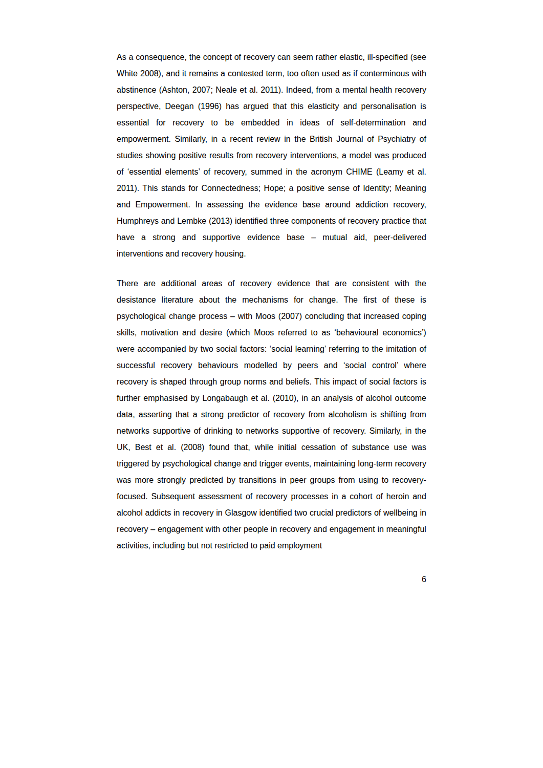As a consequence, the concept of recovery can seem rather elastic, ill-specified (see White 2008), and it remains a contested term, too often used as if conterminous with abstinence (Ashton, 2007; Neale et al. 2011). Indeed, from a mental health recovery perspective, Deegan (1996) has argued that this elasticity and personalisation is essential for recovery to be embedded in ideas of self-determination and empowerment. Similarly, in a recent review in the British Journal of Psychiatry of studies showing positive results from recovery interventions, a model was produced of ‘essential elements’ of recovery, summed in the acronym CHIME (Leamy et al. 2011). This stands for Connectedness; Hope; a positive sense of Identity; Meaning and Empowerment. In assessing the evidence base around addiction recovery, Humphreys and Lembke (2013) identified three components of recovery practice that have a strong and supportive evidence base – mutual aid, peer-delivered interventions and recovery housing.
There are additional areas of recovery evidence that are consistent with the desistance literature about the mechanisms for change. The first of these is psychological change process – with Moos (2007) concluding that increased coping skills, motivation and desire (which Moos referred to as ‘behavioural economics’) were accompanied by two social factors: ‘social learning’ referring to the imitation of successful recovery behaviours modelled by peers and ‘social control’ where recovery is shaped through group norms and beliefs. This impact of social factors is further emphasised by Longabaugh et al. (2010), in an analysis of alcohol outcome data, asserting that a strong predictor of recovery from alcoholism is shifting from networks supportive of drinking to networks supportive of recovery. Similarly, in the UK, Best et al. (2008) found that, while initial cessation of substance use was triggered by psychological change and trigger events, maintaining long-term recovery was more strongly predicted by transitions in peer groups from using to recovery-focused. Subsequent assessment of recovery processes in a cohort of heroin and alcohol addicts in recovery in Glasgow identified two crucial predictors of wellbeing in recovery – engagement with other people in recovery and engagement in meaningful activities, including but not restricted to paid employment
6